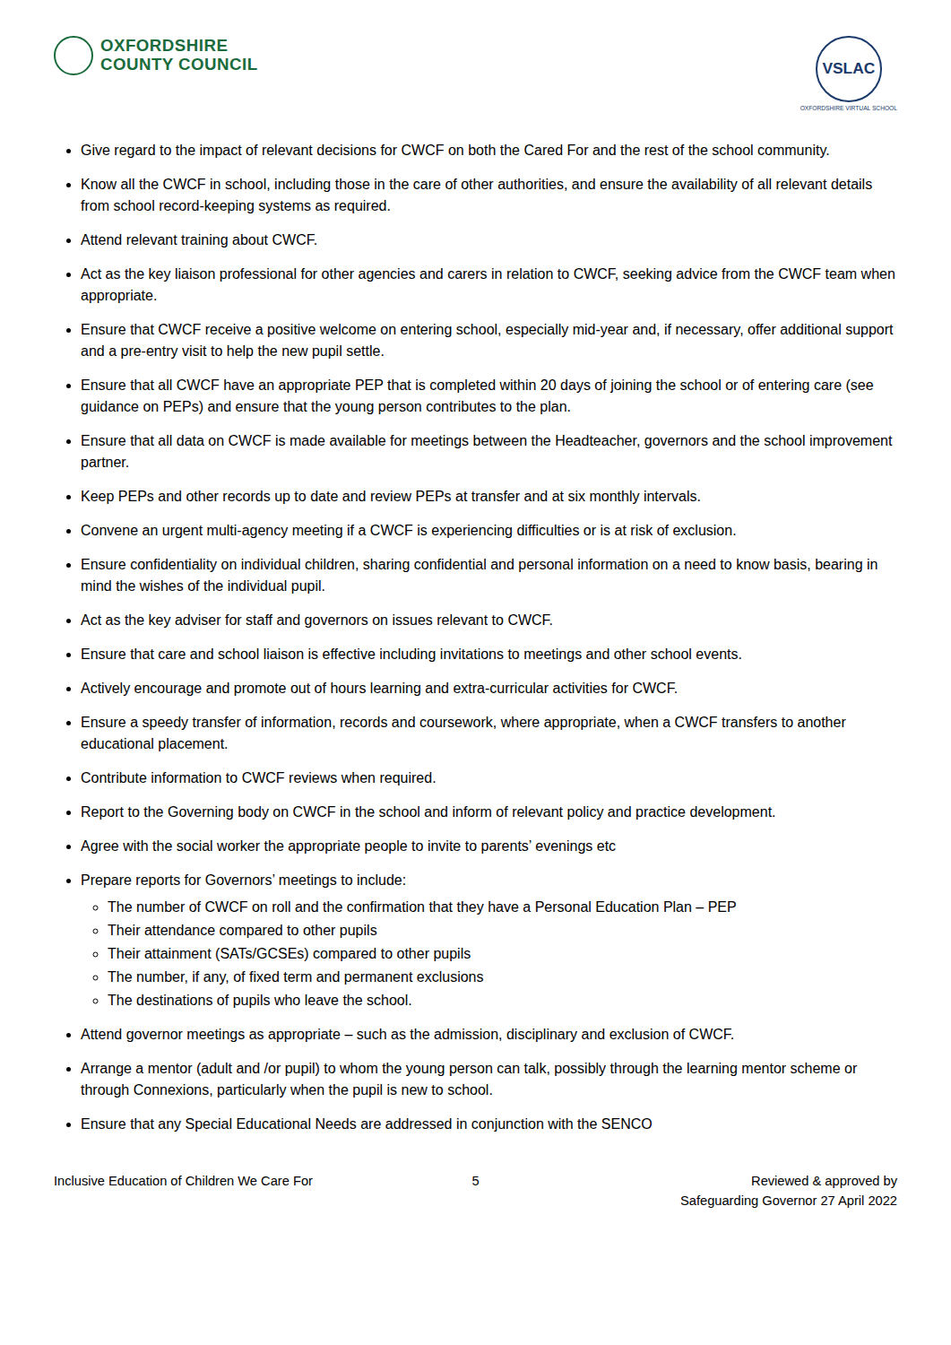OXFORDSHIRE
COUNTY COUNCIL
VSLAC
OXFORDSHIRE VIRTUAL SCHOOL
Give regard to the impact of relevant decisions for CWCF on both the Cared For and the rest of the school community.
Know all the CWCF in school, including those in the care of other authorities, and ensure the availability of all relevant details from school record-keeping systems as required.
Attend relevant training about CWCF.
Act as the key liaison professional for other agencies and carers in relation to CWCF, seeking advice from the CWCF team when appropriate.
Ensure that CWCF receive a positive welcome on entering school, especially mid-year and, if necessary, offer additional support and a pre-entry visit to help the new pupil settle.
Ensure that all CWCF have an appropriate PEP that is completed within 20 days of joining the school or of entering care (see guidance on PEPs) and ensure that the young person contributes to the plan.
Ensure that all data on CWCF is made available for meetings between the Headteacher, governors and the school improvement partner.
Keep PEPs and other records up to date and review PEPs at transfer and at six monthly intervals.
Convene an urgent multi-agency meeting if a CWCF is experiencing difficulties or is at risk of exclusion.
Ensure confidentiality on individual children, sharing confidential and personal information on a need to know basis, bearing in mind the wishes of the individual pupil.
Act as the key adviser for staff and governors on issues relevant to CWCF.
Ensure that care and school liaison is effective including invitations to meetings and other school events.
Actively encourage and promote out of hours learning and extra-curricular activities for CWCF.
Ensure a speedy transfer of information, records and coursework, where appropriate, when a CWCF transfers to another educational placement.
Contribute information to CWCF reviews when required.
Report to the Governing body on CWCF in the school and inform of relevant policy and practice development.
Agree with the social worker the appropriate people to invite to parents’ evenings etc
Prepare reports for Governors’ meetings to include:
The number of CWCF on roll and the confirmation that they have a Personal Education Plan – PEP
Their attendance compared to other pupils
Their attainment (SATs/GCSEs) compared to other pupils
The number, if any, of fixed term and permanent exclusions
The destinations of pupils who leave the school.
Attend governor meetings as appropriate – such as the admission, disciplinary and exclusion of CWCF.
Arrange a mentor (adult and /or pupil) to whom the young person can talk, possibly through the learning mentor scheme or through Connexions, particularly when the pupil is new to school.
Ensure that any Special Educational Needs are addressed in conjunction with the SENCO
Inclusive Education of Children We Care For
5
Reviewed & approved by
Safeguarding Governor 27 April 2022